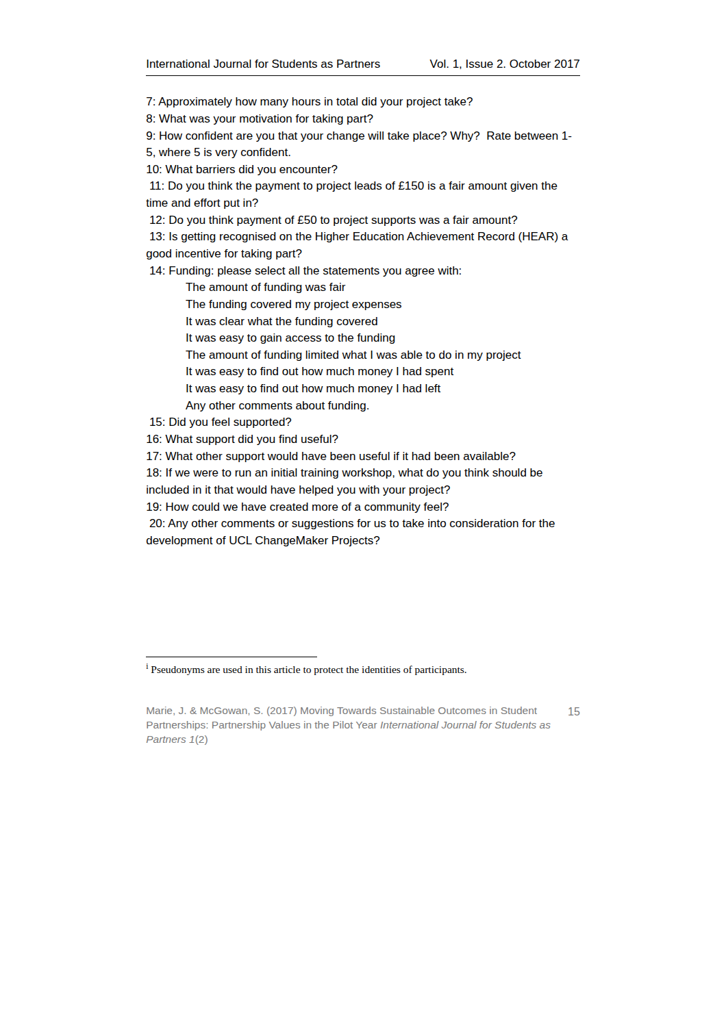International Journal for Students as Partners Vol. 1, Issue 2. October 2017
7: Approximately how many hours in total did your project take?
8: What was your motivation for taking part?
9: How confident are you that your change will take place? Why? Rate between 1-5, where 5 is very confident.
10: What barriers did you encounter?
11: Do you think the payment to project leads of £150 is a fair amount given the time and effort put in?
12: Do you think payment of £50 to project supports was a fair amount?
13: Is getting recognised on the Higher Education Achievement Record (HEAR) a good incentive for taking part?
14: Funding: please select all the statements you agree with:
The amount of funding was fair
The funding covered my project expenses
It was clear what the funding covered
It was easy to gain access to the funding
The amount of funding limited what I was able to do in my project
It was easy to find out how much money I had spent
It was easy to find out how much money I had left
Any other comments about funding.
15: Did you feel supported?
16: What support did you find useful?
17: What other support would have been useful if it had been available?
18: If we were to run an initial training workshop, what do you think should be included in it that would have helped you with your project?
19: How could we have created more of a community feel?
20: Any other comments or suggestions for us to take into consideration for the development of UCL ChangeMaker Projects?
i Pseudonyms are used in this article to protect the identities of participants.
Marie, J. & McGowan, S. (2017) Moving Towards Sustainable Outcomes in Student Partnerships: Partnership Values in the Pilot Year International Journal for Students as Partners 1(2)
15